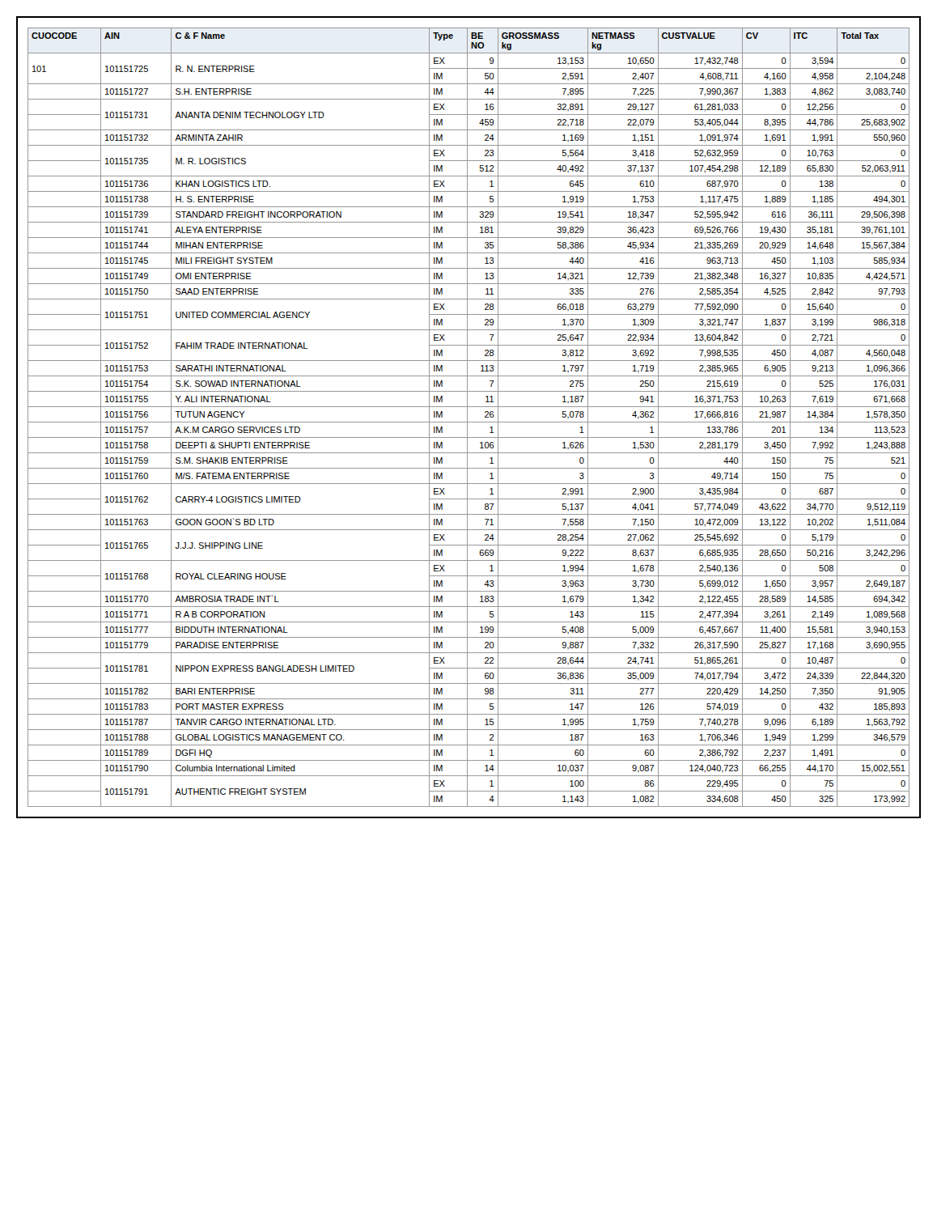| CUOCODE | AIN | C & F Name | Type | BE NO | GROSSMASS kg | NETMASS kg | CUSTVALUE | CV | ITC | Total Tax |
| --- | --- | --- | --- | --- | --- | --- | --- | --- | --- | --- |
| 101 | 101151725 | R. N. ENTERPRISE | EX | 9 | 13,153 | 10,650 | 17,432,748 | 0 | 3,594 | 0 |
| IM | 50 | 2,591 | 2,407 | 4,608,711 | 4,160 | 4,958 | 2,104,248 |
| | 101151727 | S.H. ENTERPRISE | IM | 44 | 7,895 | 7,225 | 7,990,367 | 1,383 | 4,862 | 3,083,740 |
| | 101151731 | ANANTA DENIM TECHNOLOGY LTD | EX | 16 | 32,891 | 29,127 | 61,281,033 | 0 | 12,256 | 0 |
| | IM | 459 | 22,718 | 22,079 | 53,405,044 | 8,395 | 44,786 | 25,683,902 |
| | 101151732 | ARMINTA ZAHIR | IM | 24 | 1,169 | 1,151 | 1,091,974 | 1,691 | 1,991 | 550,960 |
| | 101151735 | M. R. LOGISTICS | EX | 23 | 5,564 | 3,418 | 52,632,959 | 0 | 10,763 | 0 |
| | IM | 512 | 40,492 | 37,137 | 107,454,298 | 12,189 | 65,830 | 52,063,911 |
| | 101151736 | KHAN LOGISTICS LTD. | EX | 1 | 645 | 610 | 687,970 | 0 | 138 | 0 |
| | 101151738 | H. S. ENTERPRISE | IM | 5 | 1,919 | 1,753 | 1,117,475 | 1,889 | 1,185 | 494,301 |
| | 101151739 | STANDARD FREIGHT INCORPORATION | IM | 329 | 19,541 | 18,347 | 52,595,942 | 616 | 36,111 | 29,506,398 |
| | 101151741 | ALEYA ENTERPRISE | IM | 181 | 39,829 | 36,423 | 69,526,766 | 19,430 | 35,181 | 39,761,101 |
| | 101151744 | MIHAN ENTERPRISE | IM | 35 | 58,386 | 45,934 | 21,335,269 | 20,929 | 14,648 | 15,567,384 |
| | 101151745 | MILI FREIGHT SYSTEM | IM | 13 | 440 | 416 | 963,713 | 450 | 1,103 | 585,934 |
| | 101151749 | OMI ENTERPRISE | IM | 13 | 14,321 | 12,739 | 21,382,348 | 16,327 | 10,835 | 4,424,571 |
| | 101151750 | SAAD ENTERPRISE | IM | 11 | 335 | 276 | 2,585,354 | 4,525 | 2,842 | 97,793 |
| | 101151751 | UNITED COMMERCIAL AGENCY | EX | 28 | 66,018 | 63,279 | 77,592,090 | 0 | 15,640 | 0 |
| | IM | 29 | 1,370 | 1,309 | 3,321,747 | 1,837 | 3,199 | 986,318 |
| | 101151752 | FAHIM TRADE INTERNATIONAL | EX | 7 | 25,647 | 22,934 | 13,604,842 | 0 | 2,721 | 0 |
| | IM | 28 | 3,812 | 3,692 | 7,998,535 | 450 | 4,087 | 4,560,048 |
| | 101151753 | SARATHI INTERNATIONAL | IM | 113 | 1,797 | 1,719 | 2,385,965 | 6,905 | 9,213 | 1,096,366 |
| | 101151754 | S.K. SOWAD INTERNATIONAL | IM | 7 | 275 | 250 | 215,619 | 0 | 525 | 176,031 |
| | 101151755 | Y. ALI INTERNATIONAL | IM | 11 | 1,187 | 941 | 16,371,753 | 10,263 | 7,619 | 671,668 |
| | 101151756 | TUTUN AGENCY | IM | 26 | 5,078 | 4,362 | 17,666,816 | 21,987 | 14,384 | 1,578,350 |
| | 101151757 | A.K.M CARGO SERVICES LTD | IM | 1 | 1 | 1 | 133,786 | 201 | 134 | 113,523 |
| | 101151758 | DEEPTI & SHUPTI ENTERPRISE | IM | 106 | 1,626 | 1,530 | 2,281,179 | 3,450 | 7,992 | 1,243,888 |
| | 101151759 | S.M. SHAKIB ENTERPRISE | IM | 1 | 0 | 0 | 440 | 150 | 75 | 521 |
| | 101151760 | M/S. FATEMA ENTERPRISE | IM | 1 | 3 | 3 | 49,714 | 150 | 75 | 0 |
| | 101151762 | CARRY-4 LOGISTICS LIMITED | EX | 1 | 2,991 | 2,900 | 3,435,984 | 0 | 687 | 0 |
| | IM | 87 | 5,137 | 4,041 | 57,774,049 | 43,622 | 34,770 | 9,512,119 |
| | 101151763 | GOON GOON`S BD LTD | IM | 71 | 7,558 | 7,150 | 10,472,009 | 13,122 | 10,202 | 1,511,084 |
| | 101151765 | J.J.J. SHIPPING LINE | EX | 24 | 28,254 | 27,062 | 25,545,692 | 0 | 5,179 | 0 |
| | IM | 669 | 9,222 | 8,637 | 6,685,935 | 28,650 | 50,216 | 3,242,296 |
| | 101151768 | ROYAL CLEARING HOUSE | EX | 1 | 1,994 | 1,678 | 2,540,136 | 0 | 508 | 0 |
| | IM | 43 | 3,963 | 3,730 | 5,699,012 | 1,650 | 3,957 | 2,649,187 |
| | 101151770 | AMBROSIA TRADE INT`L | IM | 183 | 1,679 | 1,342 | 2,122,455 | 28,589 | 14,585 | 694,342 |
| | 101151771 | R A B CORPORATION | IM | 5 | 143 | 115 | 2,477,394 | 3,261 | 2,149 | 1,089,568 |
| | 101151777 | BIDDUTH INTERNATIONAL | IM | 199 | 5,408 | 5,009 | 6,457,667 | 11,400 | 15,581 | 3,940,153 |
| | 101151779 | PARADISE ENTERPRISE | IM | 20 | 9,887 | 7,332 | 26,317,590 | 25,827 | 17,168 | 3,690,955 |
| | 101151781 | NIPPON EXPRESS BANGLADESH LIMITED | EX | 22 | 28,644 | 24,741 | 51,865,261 | 0 | 10,487 | 0 |
| | IM | 60 | 36,836 | 35,009 | 74,017,794 | 3,472 | 24,339 | 22,844,320 |
| | 101151782 | BARI ENTERPRISE | IM | 98 | 311 | 277 | 220,429 | 14,250 | 7,350 | 91,905 |
| | 101151783 | PORT MASTER EXPRESS | IM | 5 | 147 | 126 | 574,019 | 0 | 432 | 185,893 |
| | 101151787 | TANVIR CARGO INTERNATIONAL LTD. | IM | 15 | 1,995 | 1,759 | 7,740,278 | 9,096 | 6,189 | 1,563,792 |
| | 101151788 | GLOBAL LOGISTICS MANAGEMENT CO. | IM | 2 | 187 | 163 | 1,706,346 | 1,949 | 1,299 | 346,579 |
| | 101151789 | DGFI HQ | IM | 1 | 60 | 60 | 2,386,792 | 2,237 | 1,491 | 0 |
| | 101151790 | Columbia International Limited | IM | 14 | 10,037 | 9,087 | 124,040,723 | 66,255 | 44,170 | 15,002,551 |
| | 101151791 | AUTHENTIC FREIGHT SYSTEM | EX | 1 | 100 | 86 | 229,495 | 0 | 75 | 0 |
| | IM | 4 | 1,143 | 1,082 | 334,608 | 450 | 325 | 173,992 |